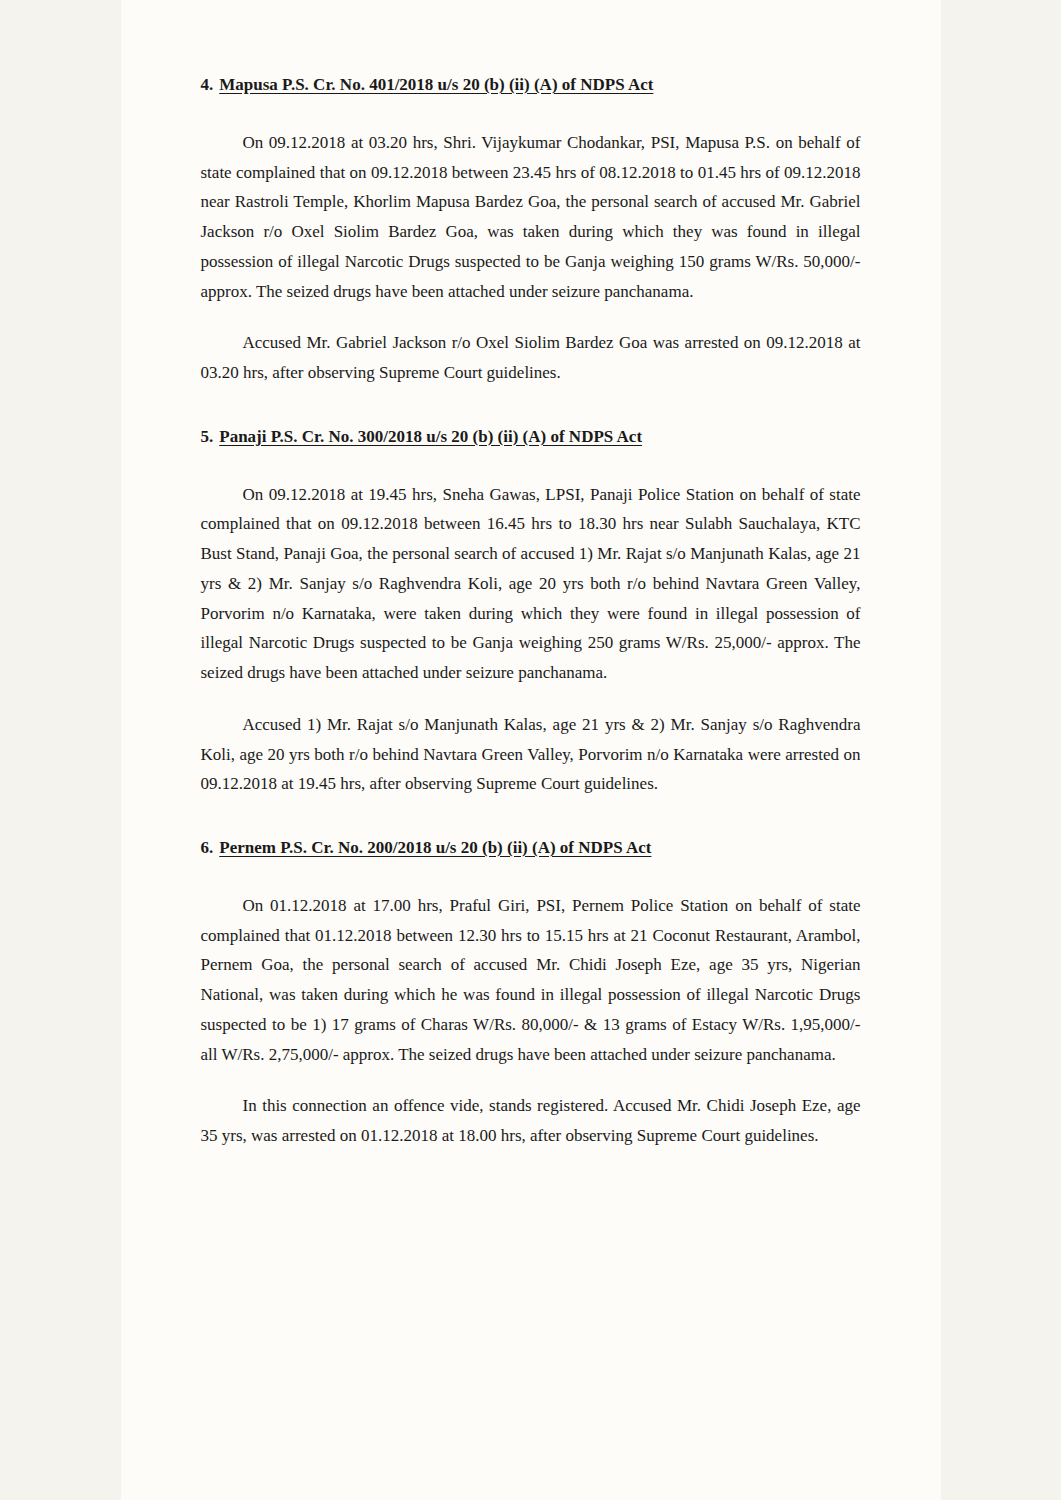4. Mapusa P.S. Cr. No. 401/2018 u/s 20 (b) (ii) (A) of NDPS Act
On 09.12.2018 at 03.20 hrs, Shri. Vijaykumar Chodankar, PSI, Mapusa P.S. on behalf of state complained that on 09.12.2018 between 23.45 hrs of 08.12.2018 to 01.45 hrs of 09.12.2018 near Rastroli Temple, Khorlim Mapusa Bardez Goa, the personal search of accused Mr. Gabriel Jackson r/o Oxel Siolim Bardez Goa, was taken during which they was found in illegal possession of illegal Narcotic Drugs suspected to be Ganja weighing 150 grams W/Rs. 50,000/- approx. The seized drugs have been attached under seizure panchanama.
Accused Mr. Gabriel Jackson r/o Oxel Siolim Bardez Goa was arrested on 09.12.2018 at 03.20 hrs, after observing Supreme Court guidelines.
5. Panaji P.S. Cr. No. 300/2018 u/s 20 (b) (ii) (A) of NDPS Act
On 09.12.2018 at 19.45 hrs, Sneha Gawas, LPSI, Panaji Police Station on behalf of state complained that on 09.12.2018 between 16.45 hrs to 18.30 hrs near Sulabh Sauchalaya, KTC Bust Stand, Panaji Goa, the personal search of accused 1) Mr. Rajat s/o Manjunath Kalas, age 21 yrs & 2) Mr. Sanjay s/o Raghvendra Koli, age 20 yrs both r/o behind Navtara Green Valley, Porvorim n/o Karnataka, were taken during which they were found in illegal possession of illegal Narcotic Drugs suspected to be Ganja weighing 250 grams W/Rs. 25,000/- approx. The seized drugs have been attached under seizure panchanama.
Accused 1) Mr. Rajat s/o Manjunath Kalas, age 21 yrs & 2) Mr. Sanjay s/o Raghvendra Koli, age 20 yrs both r/o behind Navtara Green Valley, Porvorim n/o Karnataka were arrested on 09.12.2018 at 19.45 hrs, after observing Supreme Court guidelines.
6. Pernem P.S. Cr. No. 200/2018 u/s 20 (b) (ii) (A) of NDPS Act
On 01.12.2018 at 17.00 hrs, Praful Giri, PSI, Pernem Police Station on behalf of state complained that 01.12.2018 between 12.30 hrs to 15.15 hrs at 21 Coconut Restaurant, Arambol, Pernem Goa, the personal search of accused Mr. Chidi Joseph Eze, age 35 yrs, Nigerian National, was taken during which he was found in illegal possession of illegal Narcotic Drugs suspected to be 1) 17 grams of Charas W/Rs. 80,000/- & 13 grams of Estacy W/Rs. 1,95,000/- all W/Rs. 2,75,000/- approx. The seized drugs have been attached under seizure panchanama.
In this connection an offence vide, stands registered. Accused Mr. Chidi Joseph Eze, age 35 yrs, was arrested on 01.12.2018 at 18.00 hrs, after observing Supreme Court guidelines.